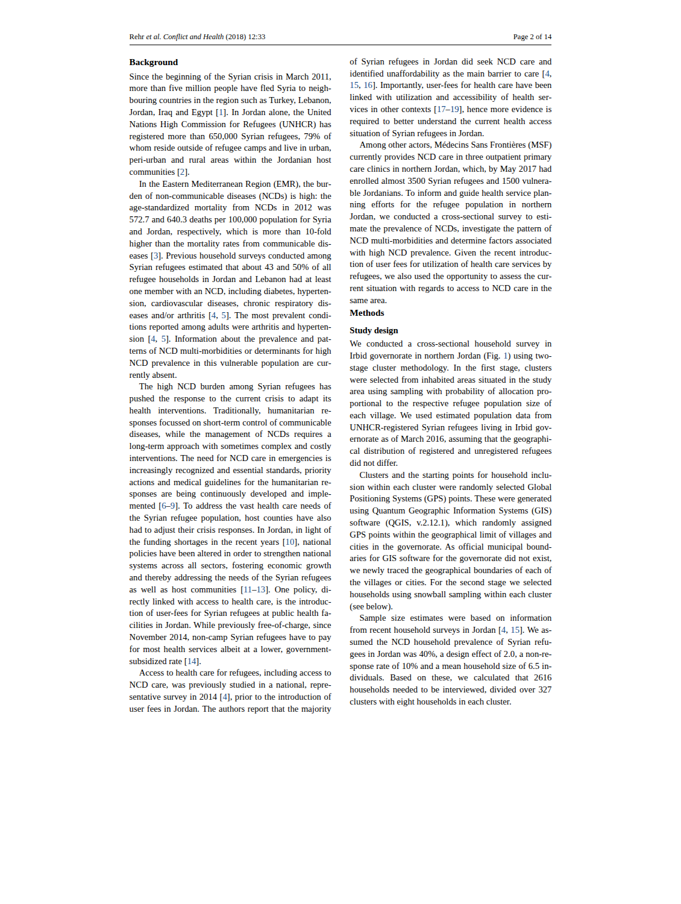Rehr et al. Conflict and Health (2018) 12:33
Page 2 of 14
Background
Since the beginning of the Syrian crisis in March 2011, more than five million people have fled Syria to neighbouring countries in the region such as Turkey, Lebanon, Jordan, Iraq and Egypt [1]. In Jordan alone, the United Nations High Commission for Refugees (UNHCR) has registered more than 650,000 Syrian refugees, 79% of whom reside outside of refugee camps and live in urban, peri-urban and rural areas within the Jordanian host communities [2].
In the Eastern Mediterranean Region (EMR), the burden of non-communicable diseases (NCDs) is high: the age-standardized mortality from NCDs in 2012 was 572.7 and 640.3 deaths per 100,000 population for Syria and Jordan, respectively, which is more than 10-fold higher than the mortality rates from communicable diseases [3]. Previous household surveys conducted among Syrian refugees estimated that about 43 and 50% of all refugee households in Jordan and Lebanon had at least one member with an NCD, including diabetes, hypertension, cardiovascular diseases, chronic respiratory diseases and/or arthritis [4, 5]. The most prevalent conditions reported among adults were arthritis and hypertension [4, 5]. Information about the prevalence and patterns of NCD multi-morbidities or determinants for high NCD prevalence in this vulnerable population are currently absent.
The high NCD burden among Syrian refugees has pushed the response to the current crisis to adapt its health interventions. Traditionally, humanitarian responses focussed on short-term control of communicable diseases, while the management of NCDs requires a long-term approach with sometimes complex and costly interventions. The need for NCD care in emergencies is increasingly recognized and essential standards, priority actions and medical guidelines for the humanitarian responses are being continuously developed and implemented [6–9]. To address the vast health care needs of the Syrian refugee population, host counties have also had to adjust their crisis responses. In Jordan, in light of the funding shortages in the recent years [10], national policies have been altered in order to strengthen national systems across all sectors, fostering economic growth and thereby addressing the needs of the Syrian refugees as well as host communities [11–13]. One policy, directly linked with access to health care, is the introduction of user-fees for Syrian refugees at public health facilities in Jordan. While previously free-of-charge, since November 2014, non-camp Syrian refugees have to pay for most health services albeit at a lower, government-subsidized rate [14].
Access to health care for refugees, including access to NCD care, was previously studied in a national, representative survey in 2014 [4], prior to the introduction of user fees in Jordan. The authors report that the majority of Syrian refugees in Jordan did seek NCD care and identified unaffordability as the main barrier to care [4, 15, 16]. Importantly, user-fees for health care have been linked with utilization and accessibility of health services in other contexts [17–19], hence more evidence is required to better understand the current health access situation of Syrian refugees in Jordan.
Among other actors, Médecins Sans Frontières (MSF) currently provides NCD care in three outpatient primary care clinics in northern Jordan, which, by May 2017 had enrolled almost 3500 Syrian refugees and 1500 vulnerable Jordanians. To inform and guide health service planning efforts for the refugee population in northern Jordan, we conducted a cross-sectional survey to estimate the prevalence of NCDs, investigate the pattern of NCD multi-morbidities and determine factors associated with high NCD prevalence. Given the recent introduction of user fees for utilization of health care services by refugees, we also used the opportunity to assess the current situation with regards to access to NCD care in the same area.
Methods
Study design
We conducted a cross-sectional household survey in Irbid governorate in northern Jordan (Fig. 1) using two-stage cluster methodology. In the first stage, clusters were selected from inhabited areas situated in the study area using sampling with probability of allocation proportional to the respective refugee population size of each village. We used estimated population data from UNHCR-registered Syrian refugees living in Irbid governorate as of March 2016, assuming that the geographical distribution of registered and unregistered refugees did not differ.
Clusters and the starting points for household inclusion within each cluster were randomly selected Global Positioning Systems (GPS) points. These were generated using Quantum Geographic Information Systems (GIS) software (QGIS, v.2.12.1), which randomly assigned GPS points within the geographical limit of villages and cities in the governorate. As official municipal boundaries for GIS software for the governorate did not exist, we newly traced the geographical boundaries of each of the villages or cities. For the second stage we selected households using snowball sampling within each cluster (see below).
Sample size estimates were based on information from recent household surveys in Jordan [4, 15]. We assumed the NCD household prevalence of Syrian refugees in Jordan was 40%, a design effect of 2.0, a non-response rate of 10% and a mean household size of 6.5 individuals. Based on these, we calculated that 2616 households needed to be interviewed, divided over 327 clusters with eight households in each cluster.